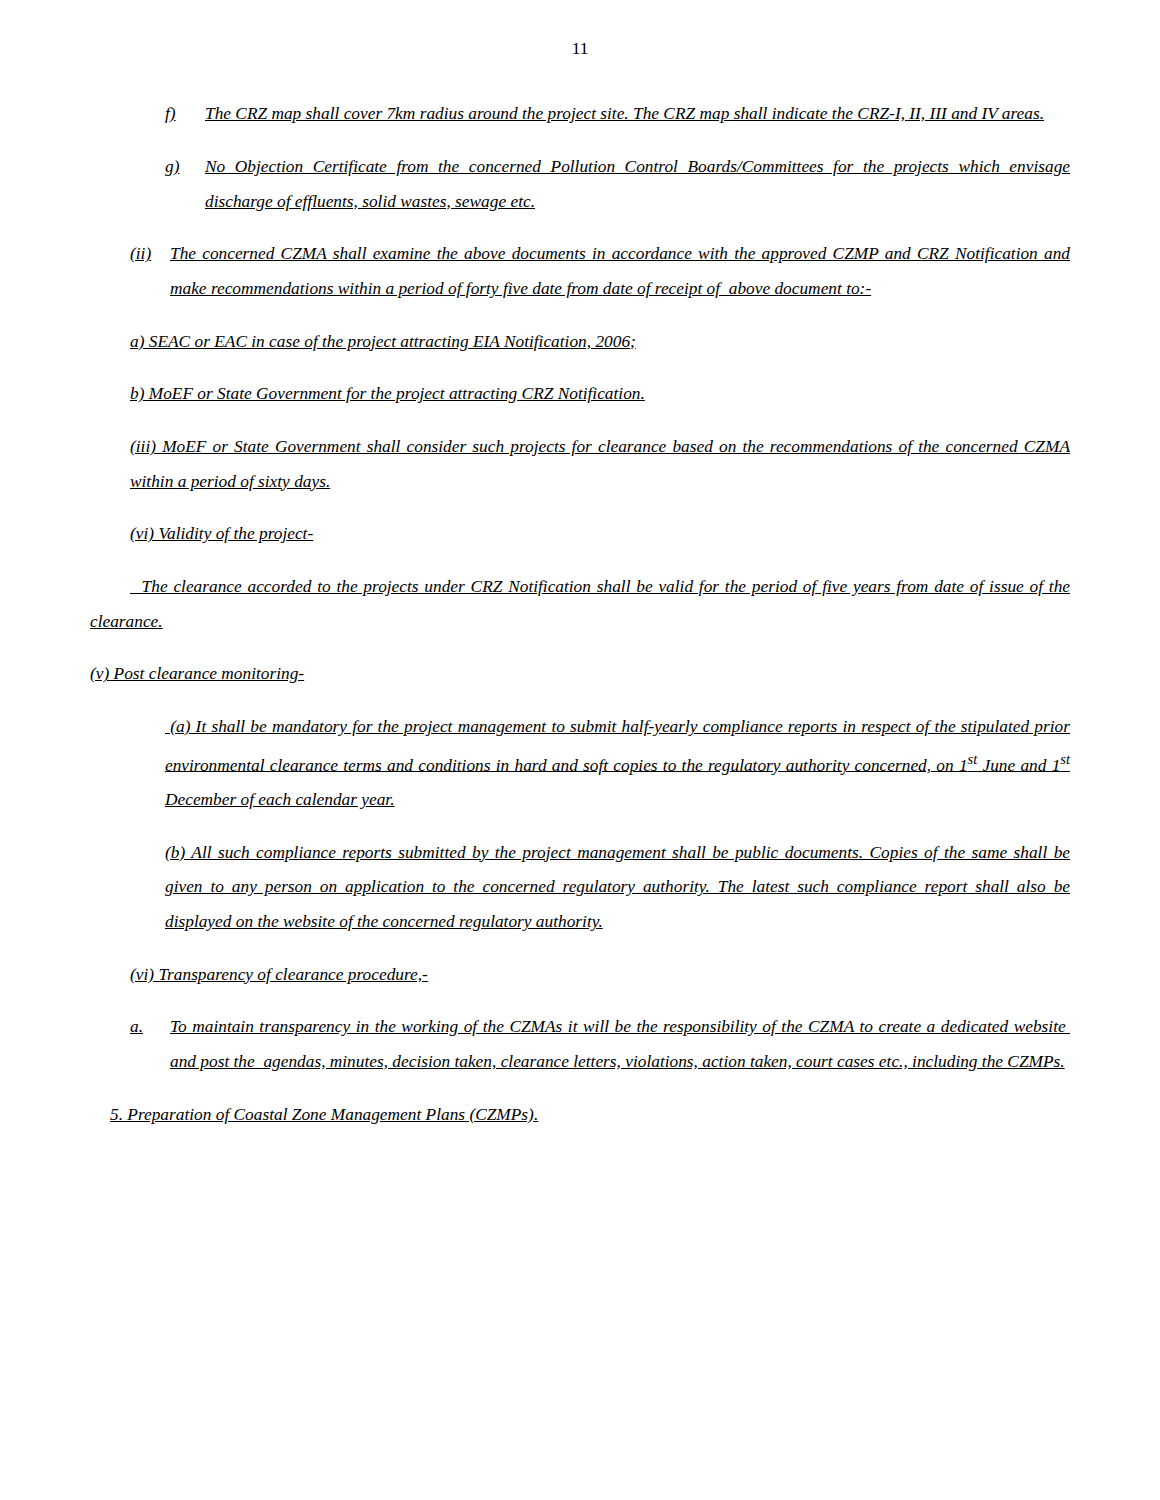11
f) The CRZ map shall cover 7km radius around the project site. The CRZ map shall indicate the CRZ-I, II, III and IV areas.
g) No Objection Certificate from the concerned Pollution Control Boards/Committees for the projects which envisage discharge of effluents, solid wastes, sewage etc.
(ii) The concerned CZMA shall examine the above documents in accordance with the approved CZMP and CRZ Notification and make recommendations within a period of forty five date from date of receipt of above document to:-
a) SEAC or EAC in case of the project attracting EIA Notification, 2006;
b) MoEF or State Government for the project attracting CRZ Notification.
(iii) MoEF or State Government shall consider such projects for clearance based on the recommendations of the concerned CZMA within a period of sixty days.
(vi) Validity of the project-
The clearance accorded to the projects under CRZ Notification shall be valid for the period of five years from date of issue of the clearance.
(v) Post clearance monitoring-
(a) It shall be mandatory for the project management to submit half-yearly compliance reports in respect of the stipulated prior environmental clearance terms and conditions in hard and soft copies to the regulatory authority concerned, on 1st June and 1st December of each calendar year.
(b) All such compliance reports submitted by the project management shall be public documents. Copies of the same shall be given to any person on application to the concerned regulatory authority. The latest such compliance report shall also be displayed on the website of the concerned regulatory authority.
(vi) Transparency of clearance procedure,-
a. To maintain transparency in the working of the CZMAs it will be the responsibility of the CZMA to create a dedicated website and post the agendas, minutes, decision taken, clearance letters, violations, action taken, court cases etc., including the CZMPs.
5. Preparation of Coastal Zone Management Plans (CZMPs).